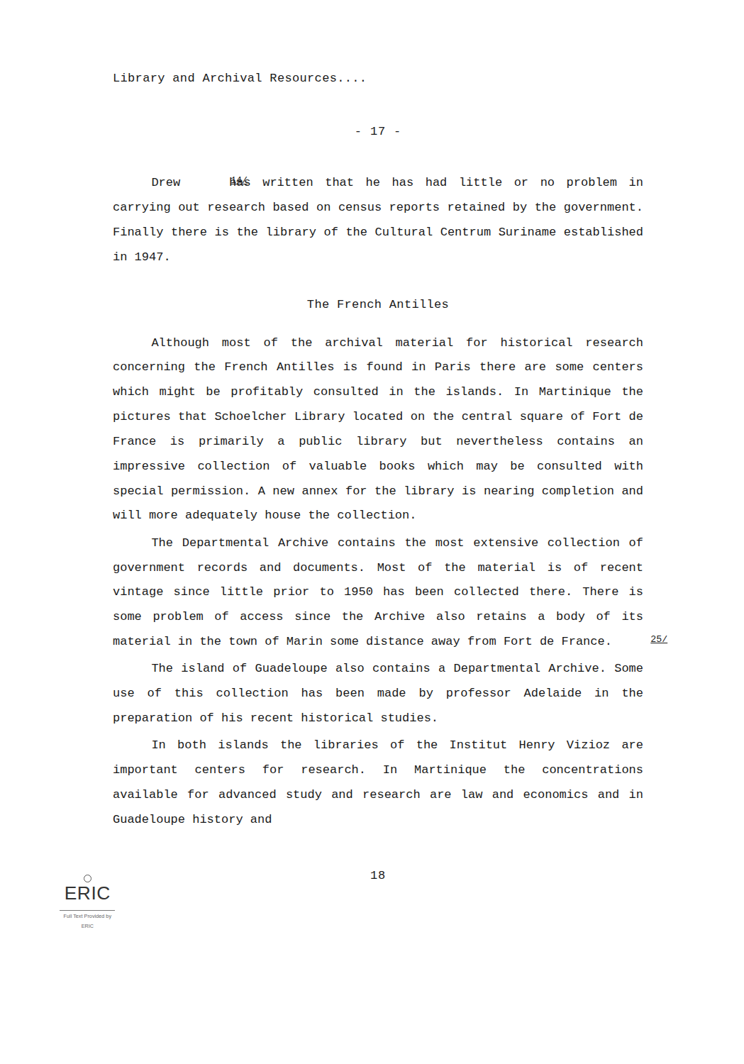Library and Archival Resources....
- 17 -
Drew 14/ has written that he has had little or no problem in carrying out research based on census reports retained by the government. Finally there is the library of the Cultural Centrum Suriname established in 1947.
The French Antilles
Although most of the archival material for historical research concerning the French Antilles is found in Paris there are some centers which might be profitably consulted in the islands. In Martinique the pictures that Schoelcher Library located on the central square of Fort de France is primarily a public library but nevertheless contains an impressive collection of valuable books which may be consulted with special permission. A new annex for the library is nearing completion and will more adequately house the collection.
The Departmental Archive contains the most extensive collection of government records and documents. Most of the material is of recent vintage since little prior to 1950 has been collected there. There is some problem of access since the Archive also retains a body of its material in the town of Marin some distance away from Fort de France.25/
The island of Guadeloupe also contains a Departmental Archive. Some use of this collection has been made by professor Adelaide in the preparation of his recent historical studies.
In both islands the libraries of the Institut Henry Vizioz are important centers for research. In Martinique the concentrations available for advanced study and research are law and economics and in Guadeloupe history and
18
ERIC Full Text Provided by ERIC